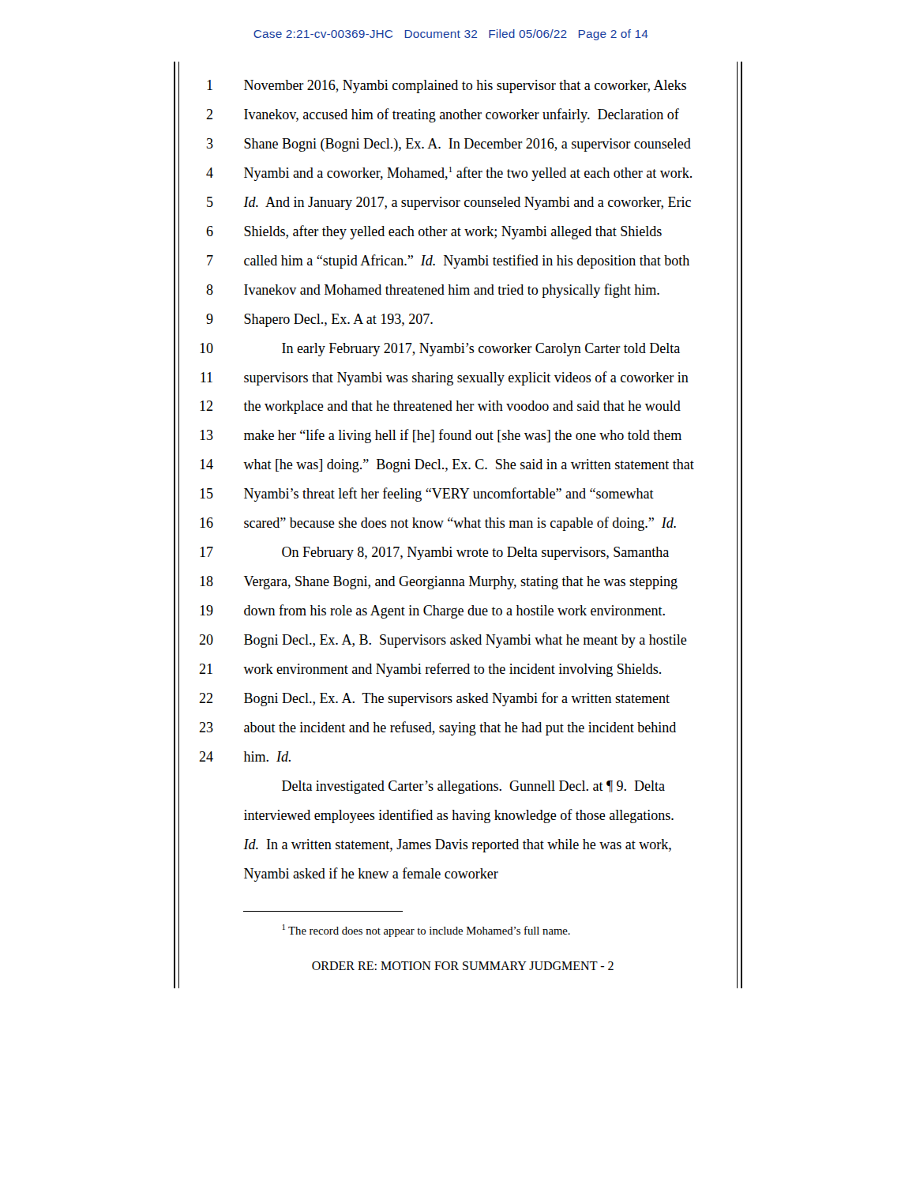Case 2:21-cv-00369-JHC Document 32 Filed 05/06/22 Page 2 of 14
1
2
3
4
5
6
7
8
9
10
11
12
13
14
15
16
17
18
19
20
21
22
23
24
November 2016, Nyambi complained to his supervisor that a coworker, Aleks Ivanekov, accused him of treating another coworker unfairly. Declaration of Shane Bogni (Bogni Decl.), Ex. A. In December 2016, a supervisor counseled Nyambi and a coworker, Mohamed,1 after the two yelled at each other at work. Id. And in January 2017, a supervisor counseled Nyambi and a coworker, Eric Shields, after they yelled each other at work; Nyambi alleged that Shields called him a “stupid African.” Id. Nyambi testified in his deposition that both Ivanekov and Mohamed threatened him and tried to physically fight him. Shapero Decl., Ex. A at 193, 207.
In early February 2017, Nyambi’s coworker Carolyn Carter told Delta supervisors that Nyambi was sharing sexually explicit videos of a coworker in the workplace and that he threatened her with voodoo and said that he would make her “life a living hell if [he] found out [she was] the one who told them what [he was] doing.” Bogni Decl., Ex. C. She said in a written statement that Nyambi’s threat left her feeling “VERY uncomfortable” and “somewhat scared” because she does not know “what this man is capable of doing.” Id.
On February 8, 2017, Nyambi wrote to Delta supervisors, Samantha Vergara, Shane Bogni, and Georgianna Murphy, stating that he was stepping down from his role as Agent in Charge due to a hostile work environment. Bogni Decl., Ex. A, B. Supervisors asked Nyambi what he meant by a hostile work environment and Nyambi referred to the incident involving Shields. Bogni Decl., Ex. A. The supervisors asked Nyambi for a written statement about the incident and he refused, saying that he had put the incident behind him. Id.
Delta investigated Carter’s allegations. Gunnell Decl. at ¶ 9. Delta interviewed employees identified as having knowledge of those allegations. Id. In a written statement, James Davis reported that while he was at work, Nyambi asked if he knew a female coworker
1 The record does not appear to include Mohamed’s full name.
ORDER RE: MOTION FOR SUMMARY JUDGMENT - 2